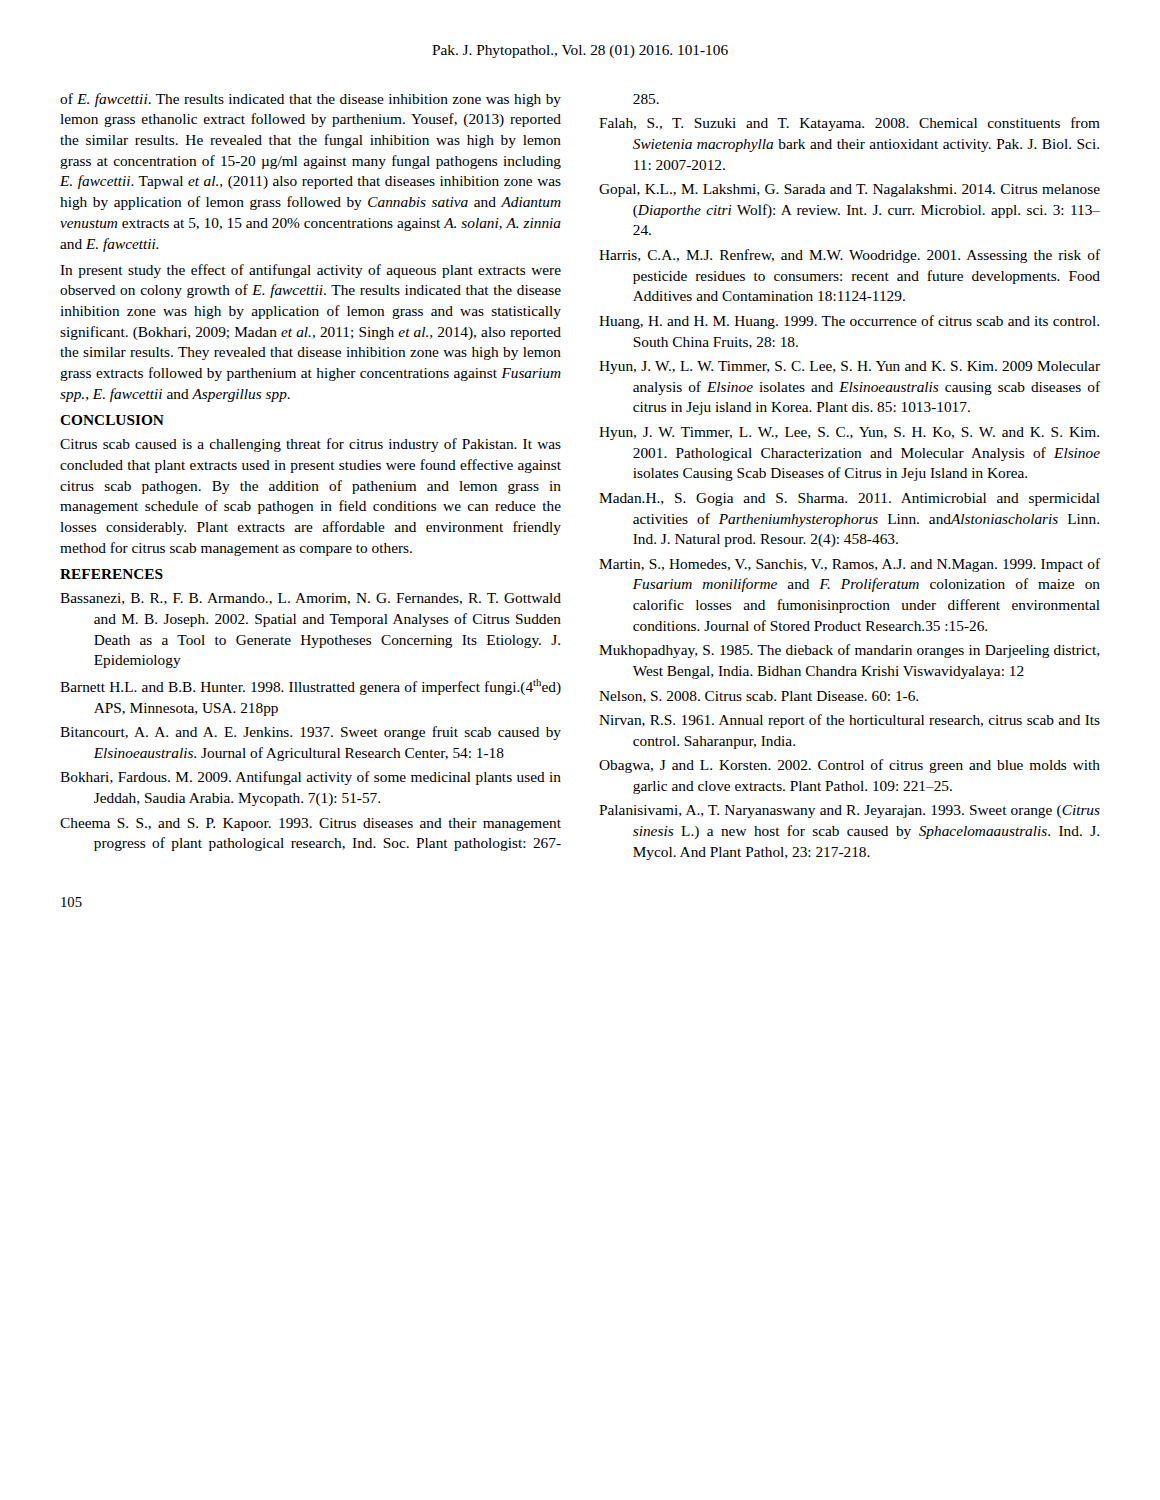Pak. J. Phytopathol., Vol. 28 (01) 2016. 101-106
of E. fawcettii. The results indicated that the disease inhibition zone was high by lemon grass ethanolic extract followed by parthenium. Yousef, (2013) reported the similar results. He revealed that the fungal inhibition was high by lemon grass at concentration of 15-20 µg/ml against many fungal pathogens including E. fawcettii. Tapwal et al., (2011) also reported that diseases inhibition zone was high by application of lemon grass followed by Cannabis sativa and Adiantum venustum extracts at 5, 10, 15 and 20% concentrations against A. solani, A. zinnia and E. fawcettii.
In present study the effect of antifungal activity of aqueous plant extracts were observed on colony growth of E. fawcettii. The results indicated that the disease inhibition zone was high by application of lemon grass and was statistically significant. (Bokhari, 2009; Madan et al., 2011; Singh et al., 2014), also reported the similar results. They revealed that disease inhibition zone was high by lemon grass extracts followed by parthenium at higher concentrations against Fusarium spp., E. fawcettii and Aspergillus spp.
CONCLUSION
Citrus scab caused is a challenging threat for citrus industry of Pakistan. It was concluded that plant extracts used in present studies were found effective against citrus scab pathogen. By the addition of pathenium and lemon grass in management schedule of scab pathogen in field conditions we can reduce the losses considerably. Plant extracts are affordable and environment friendly method for citrus scab management as compare to others.
REFERENCES
Bassanezi, B. R., F. B. Armando., L. Amorim, N. G. Fernandes, R. T. Gottwald and M. B. Joseph. 2002. Spatial and Temporal Analyses of Citrus Sudden Death as a Tool to Generate Hypotheses Concerning Its Etiology. J. Epidemiology
Barnett H.L. and B.B. Hunter. 1998. Illustratted genera of imperfect fungi.(4thed) APS, Minnesota, USA. 218pp
Bitancourt, A. A. and A. E. Jenkins. 1937. Sweet orange fruit scab caused by Elsinoeaustralis. Journal of Agricultural Research Center, 54: 1-18
Bokhari, Fardous. M. 2009. Antifungal activity of some medicinal plants used in Jeddah, Saudia Arabia. Mycopath. 7(1): 51-57.
Cheema S. S., and S. P. Kapoor. 1993. Citrus diseases and their management progress of plant pathological research, Ind. Soc. Plant pathologist: 267-285.
Falah, S., T. Suzuki and T. Katayama. 2008. Chemical constituents from Swietenia macrophylla bark and their antioxidant activity. Pak. J. Biol. Sci. 11: 2007-2012.
Gopal, K.L., M. Lakshmi, G. Sarada and T. Nagalakshmi. 2014. Citrus melanose (Diaporthe citri Wolf): A review. Int. J. curr. Microbiol. appl. sci. 3: 113–24.
Harris, C.A., M.J. Renfrew, and M.W. Woodridge. 2001. Assessing the risk of pesticide residues to consumers: recent and future developments. Food Additives and Contamination 18:1124-1129.
Huang, H. and H. M. Huang. 1999. The occurrence of citrus scab and its control. South China Fruits, 28: 18.
Hyun, J. W., L. W. Timmer, S. C. Lee, S. H. Yun and K. S. Kim. 2009 Molecular analysis of Elsinoe isolates and Elsinoeaustralis causing scab diseases of citrus in Jeju island in Korea. Plant dis. 85: 1013-1017.
Hyun, J. W. Timmer, L. W., Lee, S. C., Yun, S. H. Ko, S. W. and K. S. Kim. 2001. Pathological Characterization and Molecular Analysis of Elsinoe isolates Causing Scab Diseases of Citrus in Jeju Island in Korea.
Madan.H., S. Gogia and S. Sharma. 2011. Antimicrobial and spermicidal activities of Partheniumhysterophorus Linn. andAlstoniascholaris Linn. Ind. J. Natural prod. Resour. 2(4): 458-463.
Martin, S., Homedes, V., Sanchis, V., Ramos, A.J. and N.Magan. 1999. Impact of Fusarium moniliforme and F. Proliferatum colonization of maize on calorific losses and fumonisinproction under different environmental conditions. Journal of Stored Product Research.35 :15-26.
Mukhopadhyay, S. 1985. The dieback of mandarin oranges in Darjeeling district, West Bengal, India. Bidhan Chandra Krishi Viswavidyalaya: 12
Nelson, S. 2008. Citrus scab. Plant Disease. 60: 1-6.
Nirvan, R.S. 1961. Annual report of the horticultural research, citrus scab and Its control. Saharanpur, India.
Obagwa, J and L. Korsten. 2002. Control of citrus green and blue molds with garlic and clove extracts. Plant Pathol. 109: 221–25.
Palanisivami, A., T. Naryanaswany and R. Jeyarajan. 1993. Sweet orange (Citrus sinesis L.) a new host for scab caused by Sphacelomaaustralis. Ind. J. Mycol. And Plant Pathol, 23: 217-218.
105